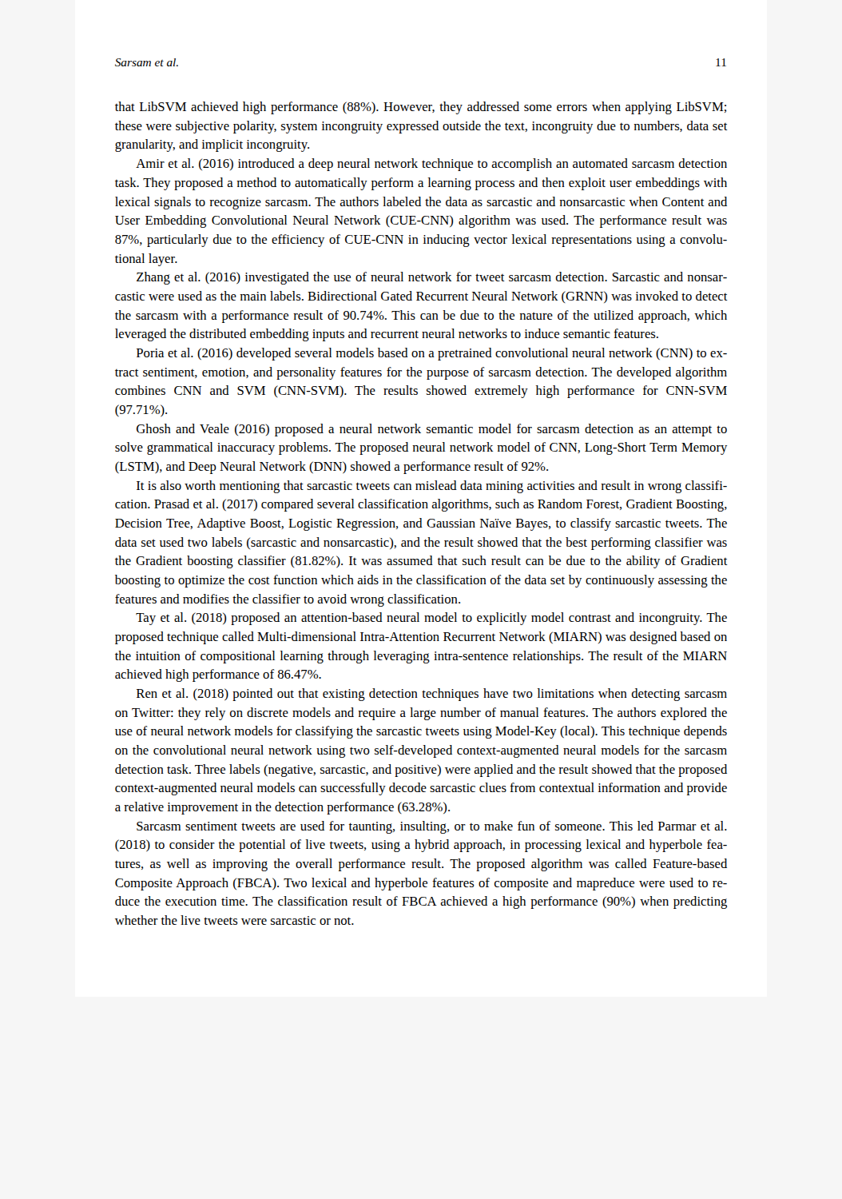Sarsam et al. 11
that LibSVM achieved high performance (88%). However, they addressed some errors when applying LibSVM; these were subjective polarity, system incongruity expressed outside the text, incongruity due to numbers, data set granularity, and implicit incongruity.
Amir et al. (2016) introduced a deep neural network technique to accomplish an automated sarcasm detection task. They proposed a method to automatically perform a learning process and then exploit user embeddings with lexical signals to recognize sarcasm. The authors labeled the data as sarcastic and nonsarcastic when Content and User Embedding Convolutional Neural Network (CUE-CNN) algorithm was used. The performance result was 87%, particularly due to the efficiency of CUE-CNN in inducing vector lexical representations using a convolutional layer.
Zhang et al. (2016) investigated the use of neural network for tweet sarcasm detection. Sarcastic and nonsarcastic were used as the main labels. Bidirectional Gated Recurrent Neural Network (GRNN) was invoked to detect the sarcasm with a performance result of 90.74%. This can be due to the nature of the utilized approach, which leveraged the distributed embedding inputs and recurrent neural networks to induce semantic features.
Poria et al. (2016) developed several models based on a pretrained convolutional neural network (CNN) to extract sentiment, emotion, and personality features for the purpose of sarcasm detection. The developed algorithm combines CNN and SVM (CNN-SVM). The results showed extremely high performance for CNN-SVM (97.71%).
Ghosh and Veale (2016) proposed a neural network semantic model for sarcasm detection as an attempt to solve grammatical inaccuracy problems. The proposed neural network model of CNN, Long-Short Term Memory (LSTM), and Deep Neural Network (DNN) showed a performance result of 92%.
It is also worth mentioning that sarcastic tweets can mislead data mining activities and result in wrong classification. Prasad et al. (2017) compared several classification algorithms, such as Random Forest, Gradient Boosting, Decision Tree, Adaptive Boost, Logistic Regression, and Gaussian Naïve Bayes, to classify sarcastic tweets. The data set used two labels (sarcastic and nonsarcastic), and the result showed that the best performing classifier was the Gradient boosting classifier (81.82%). It was assumed that such result can be due to the ability of Gradient boosting to optimize the cost function which aids in the classification of the data set by continuously assessing the features and modifies the classifier to avoid wrong classification.
Tay et al. (2018) proposed an attention-based neural model to explicitly model contrast and incongruity. The proposed technique called Multi-dimensional Intra-Attention Recurrent Network (MIARN) was designed based on the intuition of compositional learning through leveraging intra-sentence relationships. The result of the MIARN achieved high performance of 86.47%.
Ren et al. (2018) pointed out that existing detection techniques have two limitations when detecting sarcasm on Twitter: they rely on discrete models and require a large number of manual features. The authors explored the use of neural network models for classifying the sarcastic tweets using Model-Key (local). This technique depends on the convolutional neural network using two self-developed context-augmented neural models for the sarcasm detection task. Three labels (negative, sarcastic, and positive) were applied and the result showed that the proposed context-augmented neural models can successfully decode sarcastic clues from contextual information and provide a relative improvement in the detection performance (63.28%).
Sarcasm sentiment tweets are used for taunting, insulting, or to make fun of someone. This led Parmar et al. (2018) to consider the potential of live tweets, using a hybrid approach, in processing lexical and hyperbole features, as well as improving the overall performance result. The proposed algorithm was called Feature-based Composite Approach (FBCA). Two lexical and hyperbole features of composite and mapreduce were used to reduce the execution time. The classification result of FBCA achieved a high performance (90%) when predicting whether the live tweets were sarcastic or not.